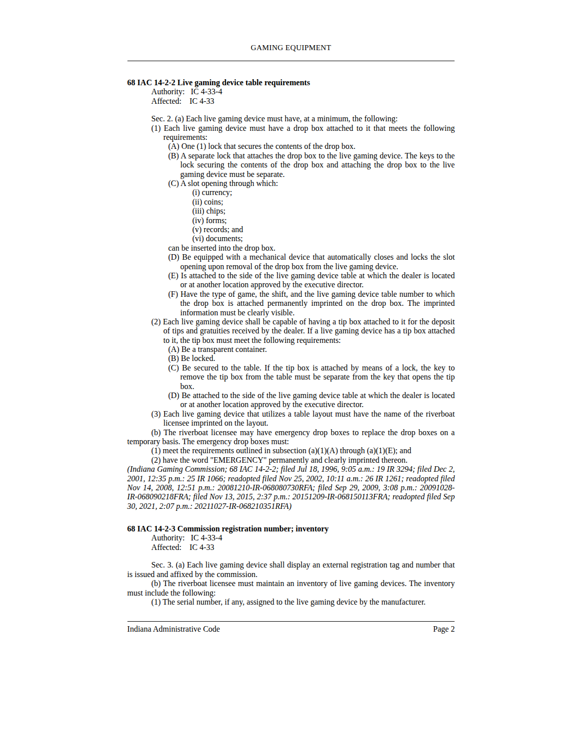GAMING EQUIPMENT
68 IAC 14-2-2 Live gaming device table requirements
Authority: IC 4-33-4
Affected: IC 4-33
Sec. 2. (a) Each live gaming device must have, at a minimum, the following:
(1) Each live gaming device must have a drop box attached to it that meets the following requirements:
(A) One (1) lock that secures the contents of the drop box.
(B) A separate lock that attaches the drop box to the live gaming device. The keys to the lock securing the contents of the drop box and attaching the drop box to the live gaming device must be separate.
(C) A slot opening through which:
(i) currency;
(ii) coins;
(iii) chips;
(iv) forms;
(v) records; and
(vi) documents;
can be inserted into the drop box.
(D) Be equipped with a mechanical device that automatically closes and locks the slot opening upon removal of the drop box from the live gaming device.
(E) Is attached to the side of the live gaming device table at which the dealer is located or at another location approved by the executive director.
(F) Have the type of game, the shift, and the live gaming device table number to which the drop box is attached permanently imprinted on the drop box. The imprinted information must be clearly visible.
(2) Each live gaming device shall be capable of having a tip box attached to it for the deposit of tips and gratuities received by the dealer. If a live gaming device has a tip box attached to it, the tip box must meet the following requirements:
(A) Be a transparent container.
(B) Be locked.
(C) Be secured to the table. If the tip box is attached by means of a lock, the key to remove the tip box from the table must be separate from the key that opens the tip box.
(D) Be attached to the side of the live gaming device table at which the dealer is located or at another location approved by the executive director.
(3) Each live gaming device that utilizes a table layout must have the name of the riverboat licensee imprinted on the layout.
(b) The riverboat licensee may have emergency drop boxes to replace the drop boxes on a temporary basis. The emergency drop boxes must:
(1) meet the requirements outlined in subsection (a)(1)(A) through (a)(1)(E); and
(2) have the word "EMERGENCY" permanently and clearly imprinted thereon.
(Indiana Gaming Commission; 68 IAC 14-2-2; filed Jul 18, 1996, 9:05 a.m.: 19 IR 3294; filed Dec 2, 2001, 12:35 p.m.: 25 IR 1066; readopted filed Nov 25, 2002, 10:11 a.m.: 26 IR 1261; readopted filed Nov 14, 2008, 12:51 p.m.: 20081210-IR-068080730RFA; filed Sep 29, 2009, 3:08 p.m.: 20091028-IR-068090218FRA; filed Nov 13, 2015, 2:37 p.m.: 20151209-IR-068150113FRA; readopted filed Sep 30, 2021, 2:07 p.m.: 20211027-IR-068210351RFA)
68 IAC 14-2-3 Commission registration number; inventory
Authority: IC 4-33-4
Affected: IC 4-33
Sec. 3. (a) Each live gaming device shall display an external registration tag and number that is issued and affixed by the commission.
(b) The riverboat licensee must maintain an inventory of live gaming devices. The inventory must include the following:
(1) The serial number, if any, assigned to the live gaming device by the manufacturer.
Indiana Administrative Code
Page 2